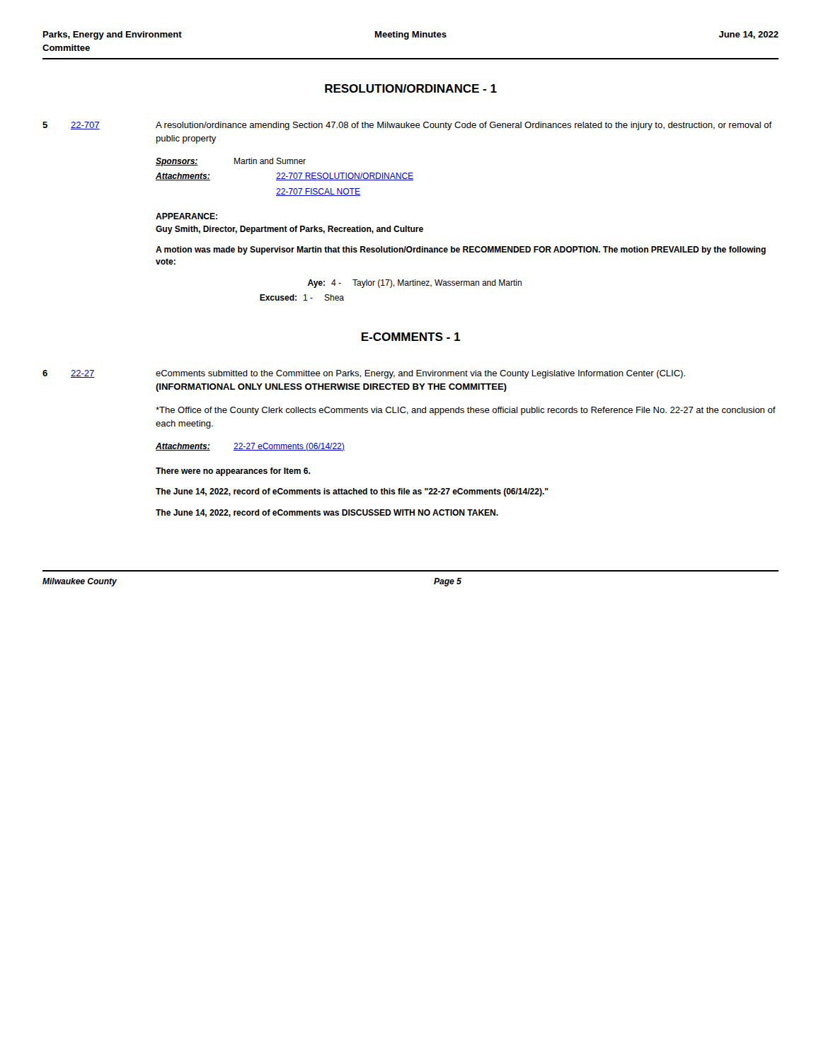Parks, Energy and Environment
Committee
Meeting Minutes
June 14, 2022
RESOLUTION/ORDINANCE - 1
5
22-707
A resolution/ordinance amending Section 47.08 of the Milwaukee County Code of General Ordinances related to the injury to, destruction, or removal of public property
Sponsors:
Martin and Sumner
Attachments:
22-707 RESOLUTION/ORDINANCE 22-707 FISCAL NOTE
APPEARANCE:
Guy Smith, Director, Department of Parks, Recreation, and Culture
A motion was made by Supervisor Martin that this Resolution/Ordinance be RECOMMENDED FOR ADOPTION. The motion PREVAILED by the following vote:
Aye:
4 -
Taylor (17), Martinez, Wasserman and Martin
Excused:
1 -
Shea
E-COMMENTS - 1
6
22-27
eComments submitted to the Committee on Parks, Energy, and Environment via the County Legislative Information Center (CLIC).
(INFORMATIONAL ONLY UNLESS OTHERWISE DIRECTED BY THE COMMITTEE)
*The Office of the County Clerk collects eComments via CLIC, and appends these official public records to Reference File No. 22-27 at the conclusion of each meeting.
Attachments:
22-27 eComments (06/14/22)
There were no appearances for Item 6.
The June 14, 2022, record of eComments is attached to this file as "22-27 eComments (06/14/22)."
The June 14, 2022, record of eComments was DISCUSSED WITH NO ACTION TAKEN.
Milwaukee County
Page 5